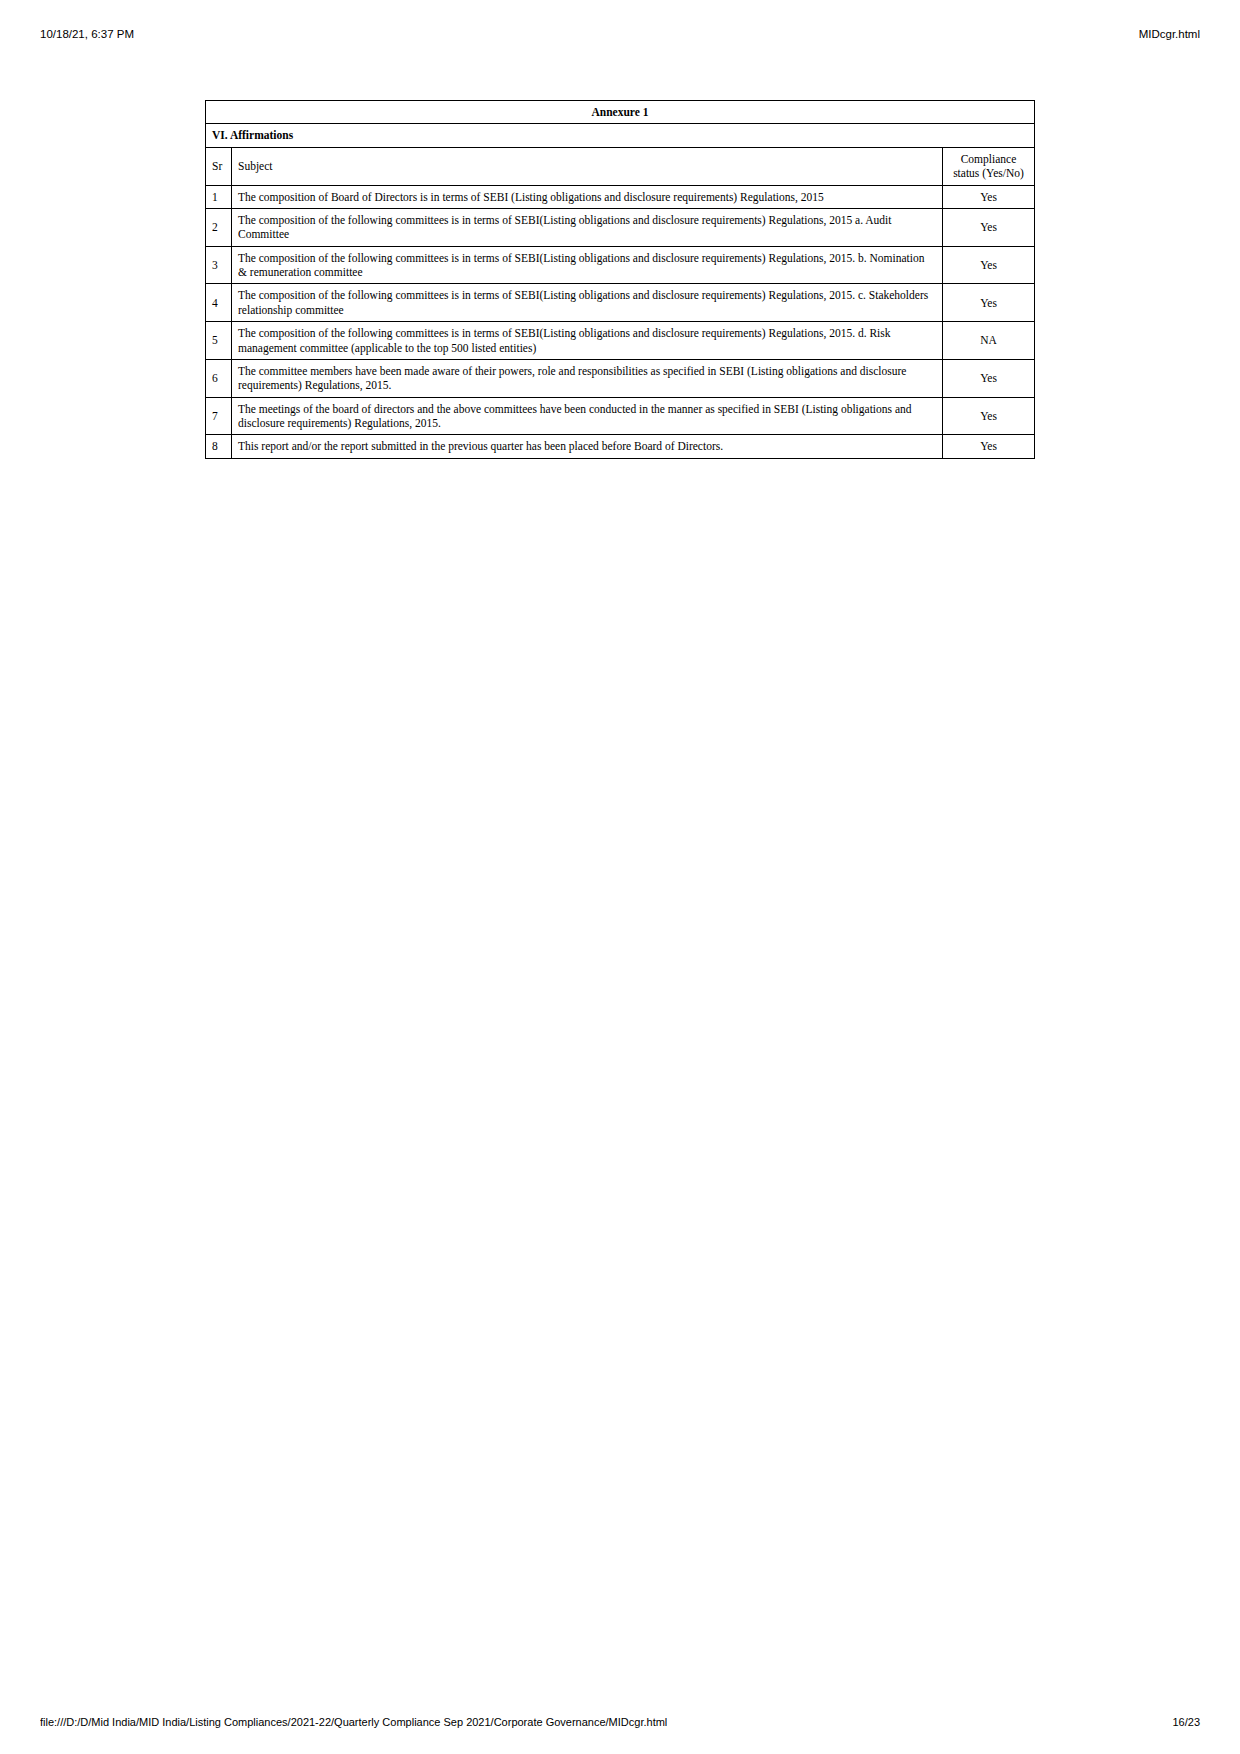10/18/21, 6:37 PM
MIDcgr.html
| Annexure 1 |
| VI. Affirmations |
| Sr | Subject | Compliance status (Yes/No) |
| 1 | The composition of Board of Directors is in terms of SEBI (Listing obligations and disclosure requirements) Regulations, 2015 | Yes |
| 2 | The composition of the following committees is in terms of SEBI(Listing obligations and disclosure requirements) Regulations, 2015 a. Audit Committee | Yes |
| 3 | The composition of the following committees is in terms of SEBI(Listing obligations and disclosure requirements) Regulations, 2015. b. Nomination & remuneration committee | Yes |
| 4 | The composition of the following committees is in terms of SEBI(Listing obligations and disclosure requirements) Regulations, 2015. c. Stakeholders relationship committee | Yes |
| 5 | The composition of the following committees is in terms of SEBI(Listing obligations and disclosure requirements) Regulations, 2015. d. Risk management committee (applicable to the top 500 listed entities) | NA |
| 6 | The committee members have been made aware of their powers, role and responsibilities as specified in SEBI (Listing obligations and disclosure requirements) Regulations, 2015. | Yes |
| 7 | The meetings of the board of directors and the above committees have been conducted in the manner as specified in SEBI (Listing obligations and disclosure requirements) Regulations, 2015. | Yes |
| 8 | This report and/or the report submitted in the previous quarter has been placed before Board of Directors. | Yes |
file:///D:/D/Mid India/MID India/Listing Compliances/2021-22/Quarterly Compliance Sep 2021/Corporate Governance/MIDcgr.html
16/23